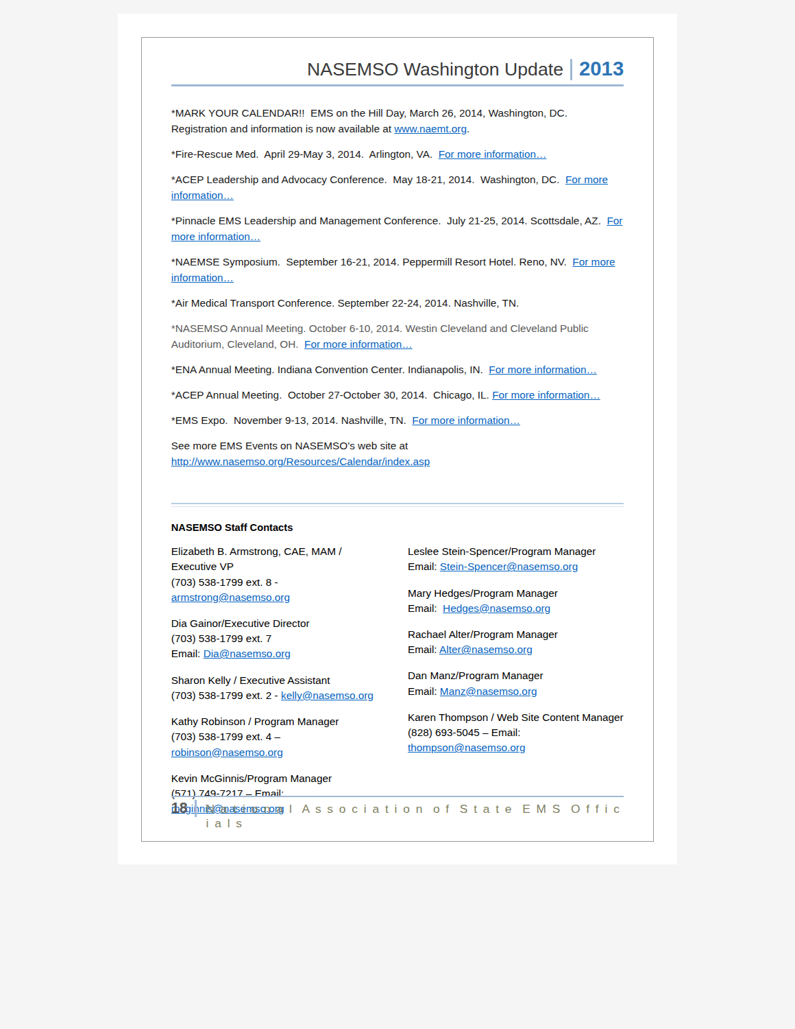NASEMSO Washington Update 2013
*MARK YOUR CALENDAR!! EMS on the Hill Day, March 26, 2014, Washington, DC. Registration and information is now available at www.naemt.org.
*Fire-Rescue Med. April 29-May 3, 2014. Arlington, VA. For more information…
*ACEP Leadership and Advocacy Conference. May 18-21, 2014. Washington, DC. For more information…
*Pinnacle EMS Leadership and Management Conference. July 21-25, 2014. Scottsdale, AZ. For more information…
*NAEMSE Symposium. September 16-21, 2014. Peppermill Resort Hotel. Reno, NV. For more information…
*Air Medical Transport Conference. September 22-24, 2014. Nashville, TN.
*NASEMSO Annual Meeting. October 6-10, 2014. Westin Cleveland and Cleveland Public Auditorium, Cleveland, OH. For more information…
*ENA Annual Meeting. Indiana Convention Center. Indianapolis, IN. For more information…
*ACEP Annual Meeting. October 27-October 30, 2014. Chicago, IL. For more information…
*EMS Expo. November 9-13, 2014. Nashville, TN. For more information…
See more EMS Events on NASEMSO’s web site at
http://www.nasemso.org/Resources/Calendar/index.asp
NASEMSO Staff Contacts
Elizabeth B. Armstrong, CAE, MAM / Executive VP
(703) 538-1799 ext. 8 -
armstrong@nasemso.org
Dia Gainor/Executive Director
(703) 538-1799 ext. 7
Email: Dia@nasemso.org
Sharon Kelly / Executive Assistant
(703) 538-1799 ext. 2 - kelly@nasemso.org
Kathy Robinson / Program Manager
(703) 538-1799 ext. 4 – robinson@nasemso.org
Kevin McGinnis/Program Manager
(571) 749-7217 – Email: mcginnis@nasemso.org
Leslee Stein-Spencer/Program Manager
Email: Stein-Spencer@nasemso.org
Mary Hedges/Program Manager
Email: Hedges@nasemso.org
Rachael Alter/Program Manager
Email: Alter@nasemso.org
Dan Manz/Program Manager
Email: Manz@nasemso.org
Karen Thompson / Web Site Content Manager
(828) 693-5045 – Email:
thompson@nasemso.org
18 N a t i o n a l A s s o c i a t i o n o f S t a t e E M S O f f i c i a l s